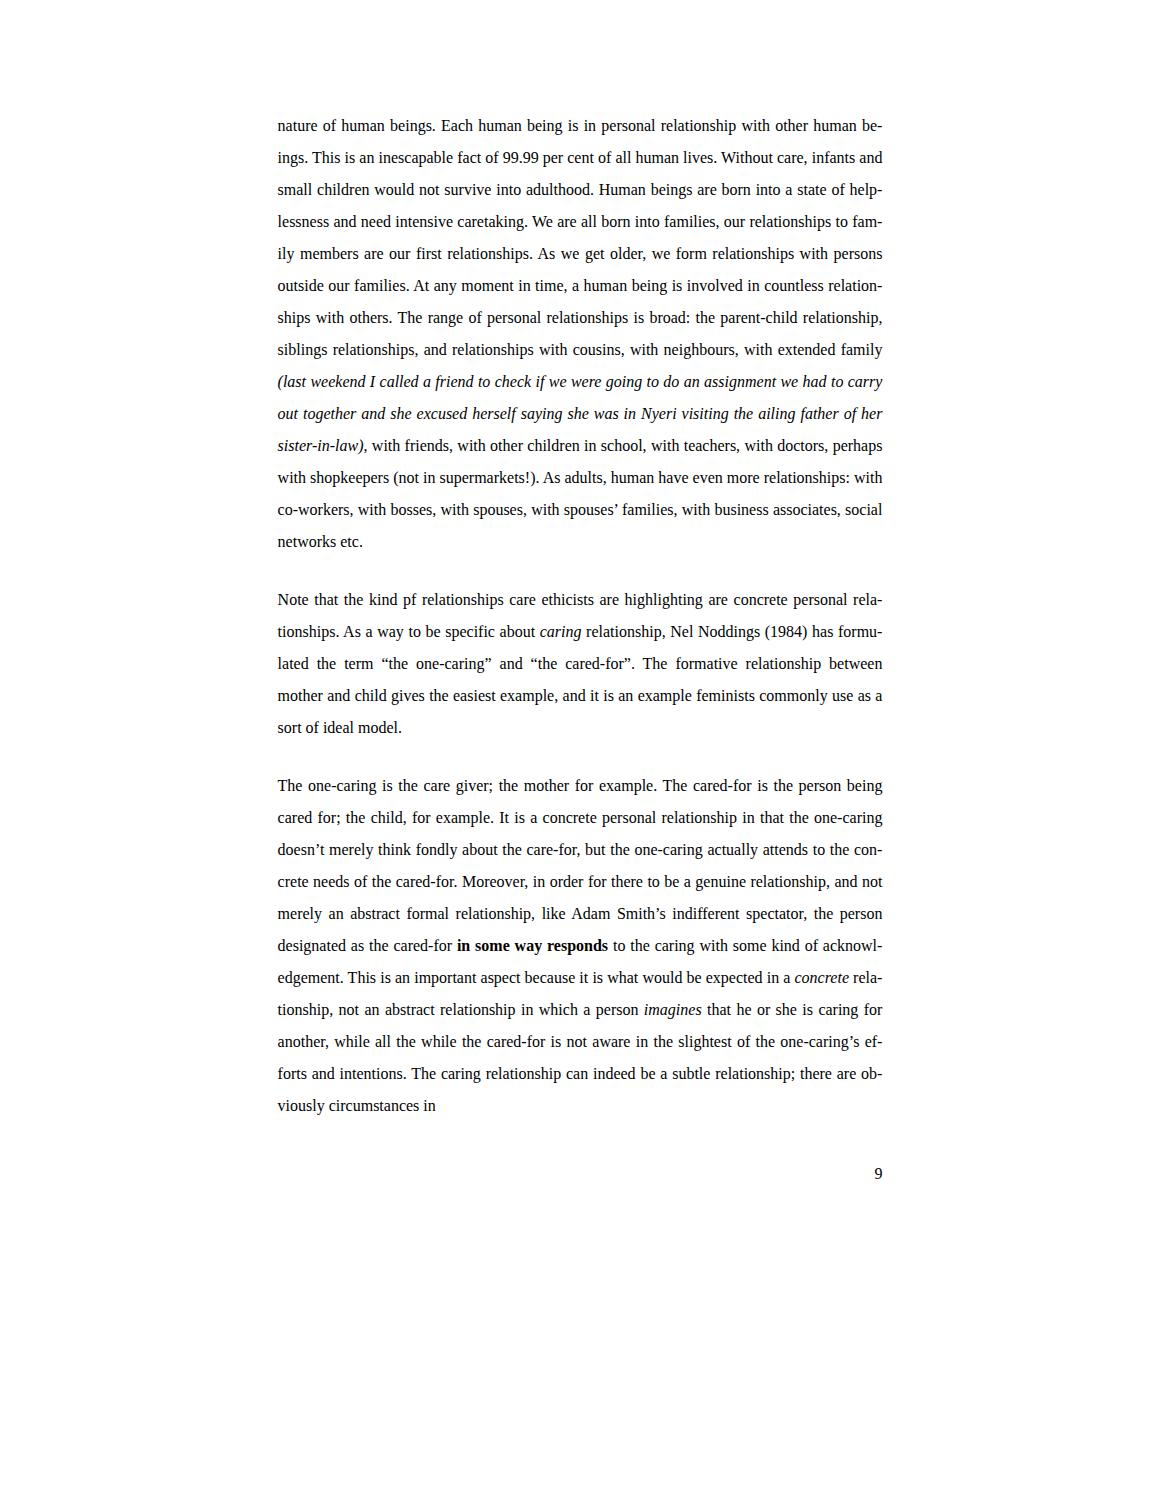nature of human beings. Each human being is in personal relationship with other human beings. This is an inescapable fact of 99.99 per cent of all human lives. Without care, infants and small children would not survive into adulthood. Human beings are born into a state of helplessness and need intensive caretaking. We are all born into families, our relationships to family members are our first relationships. As we get older, we form relationships with persons outside our families. At any moment in time, a human being is involved in countless relationships with others. The range of personal relationships is broad: the parent-child relationship, siblings relationships, and relationships with cousins, with neighbours, with extended family (last weekend I called a friend to check if we were going to do an assignment we had to carry out together and she excused herself saying she was in Nyeri visiting the ailing father of her sister-in-law), with friends, with other children in school, with teachers, with doctors, perhaps with shopkeepers (not in supermarkets!). As adults, human have even more relationships: with co-workers, with bosses, with spouses, with spouses’ families, with business associates, social networks etc.
Note that the kind pf relationships care ethicists are highlighting are concrete personal relationships. As a way to be specific about caring relationship, Nel Noddings (1984) has formulated the term “the one-caring” and “the cared-for”. The formative relationship between mother and child gives the easiest example, and it is an example feminists commonly use as a sort of ideal model.
The one-caring is the care giver; the mother for example. The cared-for is the person being cared for; the child, for example. It is a concrete personal relationship in that the one-caring doesn’t merely think fondly about the care-for, but the one-caring actually attends to the concrete needs of the cared-for. Moreover, in order for there to be a genuine relationship, and not merely an abstract formal relationship, like Adam Smith’s indifferent spectator, the person designated as the cared-for in some way responds to the caring with some kind of acknowledgement. This is an important aspect because it is what would be expected in a concrete relationship, not an abstract relationship in which a person imagines that he or she is caring for another, while all the while the cared-for is not aware in the slightest of the one-caring’s efforts and intentions. The caring relationship can indeed be a subtle relationship; there are obviously circumstances in
9